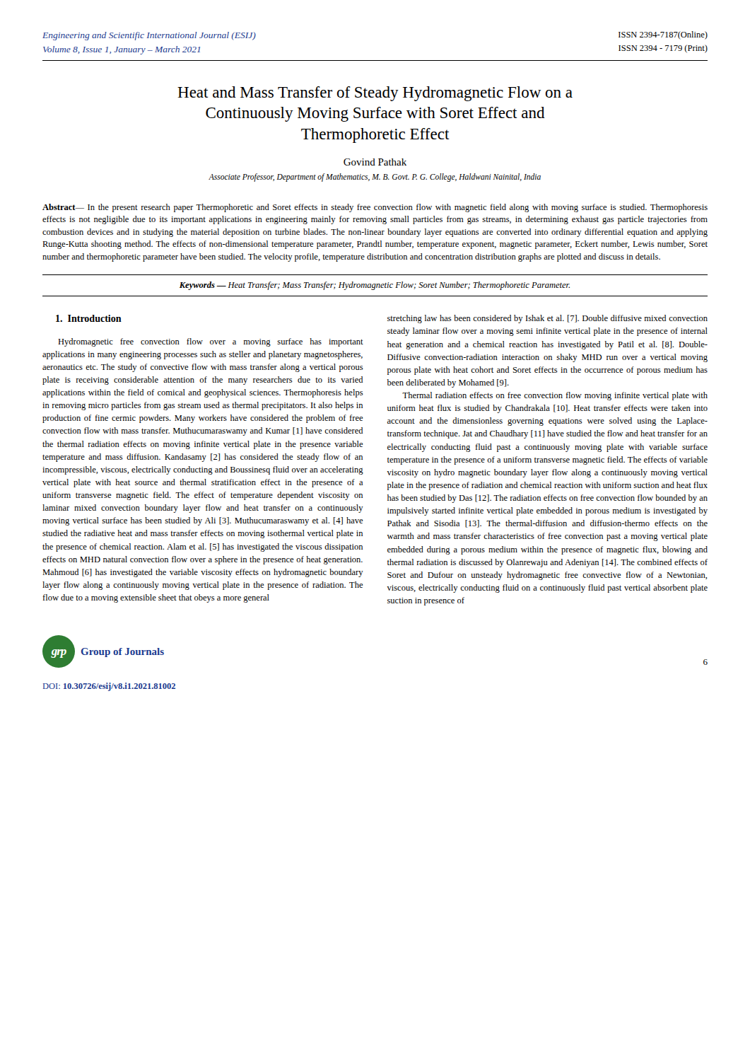Engineering and Scientific International Journal (ESIJ)
Volume 8, Issue 1, January – March 2021
ISSN 2394-7187(Online)
ISSN 2394 - 7179 (Print)
Heat and Mass Transfer of Steady Hydromagnetic Flow on a
Continuously Moving Surface with Soret Effect and
Thermophoretic Effect
Govind Pathak
Associate Professor, Department of Mathematics, M. B. Govt. P. G. College, Haldwani Nainital, India
Abstract— In the present research paper Thermophoretic and Soret effects in steady free convection flow with magnetic field along with moving surface is studied. Thermophoresis effects is not negligible due to its important applications in engineering mainly for removing small particles from gas streams, in determining exhaust gas particle trajectories from combustion devices and in studying the material deposition on turbine blades. The non-linear boundary layer equations are converted into ordinary differential equation and applying Runge-Kutta shooting method. The effects of non-dimensional temperature parameter, Prandtl number, temperature exponent, magnetic parameter, Eckert number, Lewis number, Soret number and thermophoretic parameter have been studied. The velocity profile, temperature distribution and concentration distribution graphs are plotted and discuss in details.
Keywords — Heat Transfer; Mass Transfer; Hydromagnetic Flow; Soret Number; Thermophoretic Parameter.
1. Introduction
Hydromagnetic free convection flow over a moving surface has important applications in many engineering processes such as steller and planetary magnetospheres, aeronautics etc. The study of convective flow with mass transfer along a vertical porous plate is receiving considerable attention of the many researchers due to its varied applications within the field of comical and geophysical sciences. Thermophoresis helps in removing micro particles from gas stream used as thermal precipitators. It also helps in production of fine cermic powders. Many workers have considered the problem of free convection flow with mass transfer. Muthucumaraswamy and Kumar [1] have considered the thermal radiation effects on moving infinite vertical plate in the presence variable temperature and mass diffusion. Kandasamy [2] has considered the steady flow of an incompressible, viscous, electrically conducting and Boussinesq fluid over an accelerating vertical plate with heat source and thermal stratification effect in the presence of a uniform transverse magnetic field. The effect of temperature dependent viscosity on laminar mixed convection boundary layer flow and heat transfer on a continuously moving vertical surface has been studied by Ali [3]. Muthucumaraswamy et al. [4] have studied the radiative heat and mass transfer effects on moving isothermal vertical plate in the presence of chemical reaction. Alam et al. [5] has investigated the viscous dissipation effects on MHD natural convection flow over a sphere in the presence of heat generation. Mahmoud [6] has investigated the variable viscosity effects on hydromagnetic boundary layer flow along a continuously moving vertical plate in the presence of radiation. The flow due to a moving extensible sheet that obeys a more general
stretching law has been considered by Ishak et al. [7]. Double diffusive mixed convection steady laminar flow over a moving semi infinite vertical plate in the presence of internal heat generation and a chemical reaction has investigated by Patil et al. [8]. Double-Diffusive convection-radiation interaction on shaky MHD run over a vertical moving porous plate with heat cohort and Soret effects in the occurrence of porous medium has been deliberated by Mohamed [9].
Thermal radiation effects on free convection flow moving infinite vertical plate with uniform heat flux is studied by Chandrakala [10]. Heat transfer effects were taken into account and the dimensionless governing equations were solved using the Laplace-transform technique. Jat and Chaudhary [11] have studied the flow and heat transfer for an electrically conducting fluid past a continuously moving plate with variable surface temperature in the presence of a uniform transverse magnetic field. The effects of variable viscosity on hydro magnetic boundary layer flow along a continuously moving vertical plate in the presence of radiation and chemical reaction with uniform suction and heat flux has been studied by Das [12]. The radiation effects on free convection flow bounded by an impulsively started infinite vertical plate embedded in porous medium is investigated by Pathak and Sisodia [13]. The thermal-diffusion and diffusion-thermo effects on the warmth and mass transfer characteristics of free convection past a moving vertical plate embedded during a porous medium within the presence of magnetic flux, blowing and thermal radiation is discussed by Olanrewaju and Adeniyan [14]. The combined effects of Soret and Dufour on unsteady hydromagnetic free convective flow of a Newtonian, viscous, electrically conducting fluid on a continuously fluid past vertical absorbent plate suction in presence of
grp
Group of Journals
6
DOI: 10.30726/esij/v8.i1.2021.81002